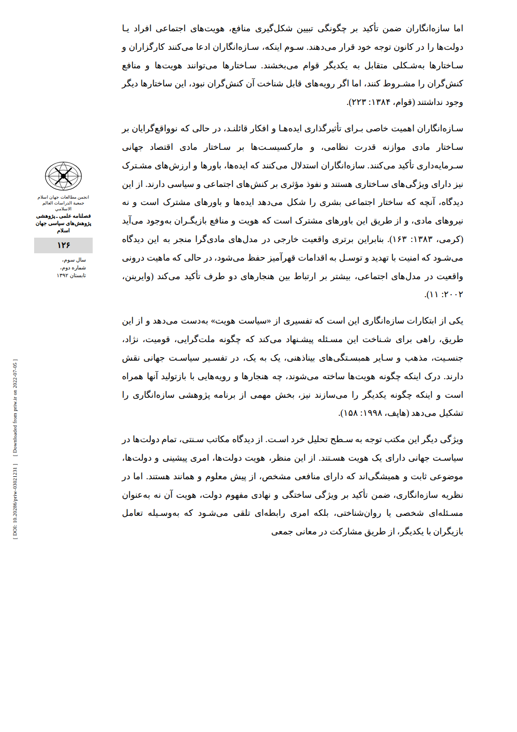انجمن مطالعات جهان اسلام
جمعية الدراسات العالم الاسلامي
فصلنامه علمی ـ پژوهشی
پژوهش‌های سیاسی جهان اسلام
۱۲۶
سال سوم،
شماره دوم،
تابستان ۱۳۹۲
اما سازه‌انگاران ضمن تأکید بر چگونگی تبیین شکل‌گیری منافع، هویت‌های اجتماعی افراد یـا دولت‌ها را در کانون توجه خود قرار می‌دهند. سـوم اینکه، سـازه‌انگاران ادعا می‌کنند کارگزاران و سـاختارها به‌شـکلی متقابل به یکدیگر قوام می‌بخشند. سـاختارها می‌توانند هویت‌ها و منافع کنش‌گران را مشـروط کنند، اما اگر رویه‌های قابل شناخت آن کنش‌گران نبود، این ساختارها دیگر وجود نداشتند (قوام، ۱۳۸۴: ۲۲۳).
سـازه‌انگاران اهمیت خاصی بـرای تأثیرگذاری ایده‌هـا و افکار قائلنـد، در حالی که نوواقع‌گرایان بر سـاختار مادی موازنه قدرت نظامی، و مارکسیسـت‌ها بر سـاختار مادی اقتصاد جهانی سـرمایه‌داری تأکید می‌کنند. سازه‌انگاران استدلال می‌کنند که ایده‌ها، باورها و ارزش‌های مشـترک نیز دارای ویژگی‌های سـاختاری هستند و نفوذ مؤثری بر کنش‌های اجتماعی و سیاسی دارند. از این دیدگاه، آنچه که ساختار اجتماعی بشری را شکل می‌دهد ایده‌ها و باورهای مشترک است و نه نیروهای مادی، و از طریق این باورهای مشترک است که هویت و منافع بازیگـران به‌وجود می‌آید (کرمی، ۱۳۸۳: ۱۶۳). بنابراین برتری واقعیت خارجی در مدل‌های مادی‌گرا منجر به این دیدگاه می‌شـود که امنیت با تهدید و توسـل به اقدامات قهرآمیز حفظ می‌شود، در حالی که ماهیت درونی واقعیت در مدل‌های اجتماعی، بیشتر بر ارتباط بین هنجارهای دو طرف تأکید می‌کند (وایرینن، ۲۰۰۲: ۱۱).
یکی از ابتکارات سازه‌انگاری این است که تفسیری از «سیاست هویت» به‌دست می‌دهد و از این طریق، راهی برای شـناخت این مسـئله پیشـنهاد می‌کند که چگونه ملت‌گرایی، قومیت، نژاد، جنسـیت، مذهب و سـایر همبسـتگی‌های بیناذهنی، یک به یک، در تفسـیر سیاسـت جهانی نقش دارند. درک اینکه چگونه هویت‌ها ساخته می‌شوند، چه هنجارها و رویه‌هایی با بازتولید آنها همراه است و اینکه چگونه یکدیگر را می‌سازند نیز، بخش مهمی از برنامه پژوهشی سازه‌انگاری را تشکیل می‌دهد (هاپف، ۱۹۹۸: ۱۵۸).
ویژگی دیگر این مکتب توجه به سـطح تحلیل خرد اسـت. از دیدگاه مکاتب سـنتی، تمام دولت‌ها در سیاسـت جهانی دارای یک هویت هسـتند. از این منظر، هویت دولت‌ها، امری پیشینی و دولت‌ها، موضوعی ثابت و همیشگی‌اند که دارای منافعی مشخص، از پیش معلوم و همانند هستند. اما در نظریه سازه‌انگاری، ضمن تأکید بر ویژگی ساختگی و نهادی مفهوم دولت، هویت آن نه به‌عنوان مسـئله‌ای شخصی یا روان‌شناختی، بلکه امری رابطه‌ای تلقی می‌شـود که به‌وسـیله تعامل بازیگران با یکدیگر، از طریق مشارکت در معانی جمعی
[ DOI: 10.20286/priw-03021231 ]
[ Downloaded from priw.ir on 2022-07-05 ]